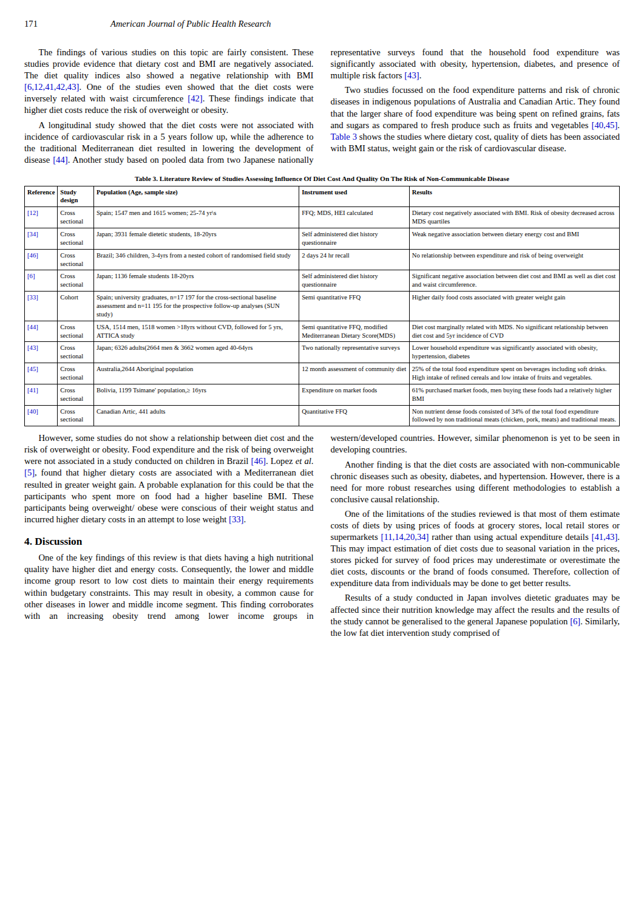171 American Journal of Public Health Research
The findings of various studies on this topic are fairly consistent. These studies provide evidence that dietary cost and BMI are negatively associated. The diet quality indices also showed a negative relationship with BMI [6,12,41,42,43]. One of the studies even showed that the diet costs were inversely related with waist circumference [42]. These findings indicate that higher diet costs reduce the risk of overweight or obesity.
A longitudinal study showed that the diet costs were not associated with incidence of cardiovascular risk in a 5 years follow up, while the adherence to the traditional Mediterranean diet resulted in lowering the development of disease [44]. Another study based on pooled data from two Japanese nationally representative surveys found that the household food expenditure was significantly associated with obesity, hypertension, diabetes, and presence of multiple risk factors [43].
Two studies focussed on the food expenditure patterns and risk of chronic diseases in indigenous populations of Australia and Canadian Artic. They found that the larger share of food expenditure was being spent on refined grains, fats and sugars as compared to fresh produce such as fruits and vegetables [40,45]. Table 3 shows the studies where dietary cost, quality of diets has been associated with BMI status, weight gain or the risk of cardiovascular disease.
Table 3. Literature Review of Studies Assessing Influence Of Diet Cost And Quality On The Risk of Non-Communicable Disease
| Reference | Study design | Population (Age, sample size) | Instrument used | Results |
| --- | --- | --- | --- | --- |
| [12] | Cross sectional | Spain; 1547 men and 1615 women; 25-74 yr\s | FFQ; MDS, HEI calculated | Dietary cost negatively associated with BMI. Risk of obesity decreased across MDS quartiles |
| [34] | Cross sectional | Japan; 3931 female dietetic students, 18-20yrs | Self administered diet history questionnaire | Weak negative association between dietary energy cost and BMI |
| [46] | Cross sectional | Brazil; 346 children, 3-4yrs from a nested cohort of randomised field study | 2 days 24 hr recall | No relationship between expenditure and risk of being overweight |
| [6] | Cross sectional | Japan; 1136 female students 18-20yrs | Self administered diet history questionnaire | Significant negative association between diet cost and BMI as well as diet cost and waist circumference. |
| [33] | Cohort | Spain; university graduates, n=17 197 for the cross-sectional baseline assessment and n=11 195 for the prospective follow-up analyses (SUN study) | Semi quantitative FFQ | Higher daily food costs associated with greater weight gain |
| [44] | Cross sectional | USA, 1514 men, 1518 women >18yrs without CVD, followed for 5 yrs, ATTICA study | Semi quantitative FFQ, modified Mediterranean Dietary Score(MDS) | Diet cost marginally related with MDS. No significant relationship between diet cost and 5yr incidence of CVD |
| [43] | Cross sectional | Japan; 6326 adults(2664 men & 3662 women aged 40-64yrs | Two nationally representative surveys | Lower household expenditure was significantly associated with obesity, hypertension, diabetes |
| [45] | Cross sectional | Australia,2644 Aboriginal population | 12 month assessment of community diet | 25% of the total food expenditure spent on beverages including soft drinks. High intake of refined cereals and low intake of fruits and vegetables. |
| [41] | Cross sectional | Bolivia, 1199 Tsimane' population,≥ 16yrs | Expenditure on market foods | 61% purchased market foods, men buying these foods had a relatively higher BMI |
| [40] | Cross sectional | Canadian Artic, 441 adults | Quantitative FFQ | Non nutrient dense foods consisted of 34% of the total food expenditure followed by non traditional meats (chicken, pork, meats) and traditional meats. |
However, some studies do not show a relationship between diet cost and the risk of overweight or obesity. Food expenditure and the risk of being overweight were not associated in a study conducted on children in Brazil [46]. Lopez et al. [5], found that higher dietary costs are associated with a Mediterranean diet resulted in greater weight gain. A probable explanation for this could be that the participants who spent more on food had a higher baseline BMI. These participants being overweight/ obese were conscious of their weight status and incurred higher dietary costs in an attempt to lose weight [33].
4. Discussion
One of the key findings of this review is that diets having a high nutritional quality have higher diet and energy costs. Consequently, the lower and middle income group resort to low cost diets to maintain their energy requirements within budgetary constraints. This may result in obesity, a common cause for other diseases in lower and middle income segment. This finding corroborates with an increasing obesity trend among lower income groups in western/developed countries. However, similar phenomenon is yet to be seen in developing countries.
Another finding is that the diet costs are associated with non-communicable chronic diseases such as obesity, diabetes, and hypertension. However, there is a need for more robust researches using different methodologies to establish a conclusive causal relationship.
One of the limitations of the studies reviewed is that most of them estimate costs of diets by using prices of foods at grocery stores, local retail stores or supermarkets [11,14,20,34] rather than using actual expenditure details [41,43]. This may impact estimation of diet costs due to seasonal variation in the prices, stores picked for survey of food prices may underestimate or overestimate the diet costs, discounts or the brand of foods consumed. Therefore, collection of expenditure data from individuals may be done to get better results.
Results of a study conducted in Japan involves dietetic graduates may be affected since their nutrition knowledge may affect the results and the results of the study cannot be generalised to the general Japanese population [6]. Similarly, the low fat diet intervention study comprised of